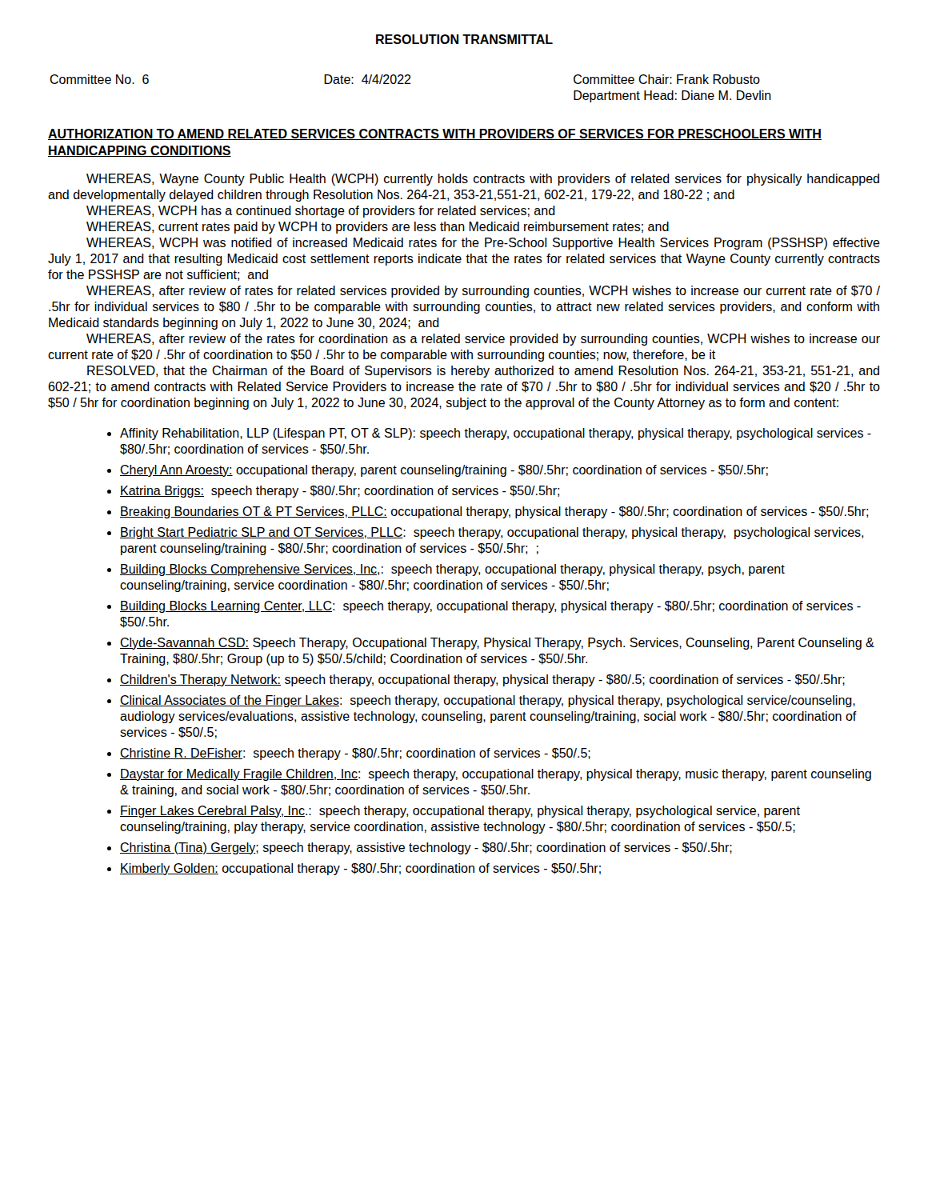RESOLUTION TRANSMITTAL
| Committee No. 6 | Date: 4/4/2022 | Committee Chair: Frank Robusto Department Head: Diane M. Devlin |
AUTHORIZATION TO AMEND RELATED SERVICES CONTRACTS WITH PROVIDERS OF SERVICES FOR PRESCHOOLERS WITH HANDICAPPING CONDITIONS
WHEREAS, Wayne County Public Health (WCPH) currently holds contracts with providers of related services for physically handicapped and developmentally delayed children through Resolution Nos. 264-21, 353-21,551-21, 602-21, 179-22, and 180-22 ; and
WHEREAS, WCPH has a continued shortage of providers for related services; and
WHEREAS, current rates paid by WCPH to providers are less than Medicaid reimbursement rates; and
WHEREAS, WCPH was notified of increased Medicaid rates for the Pre-School Supportive Health Services Program (PSSHSP) effective July 1, 2017 and that resulting Medicaid cost settlement reports indicate that the rates for related services that Wayne County currently contracts for the PSSHSP are not sufficient; and
WHEREAS, after review of rates for related services provided by surrounding counties, WCPH wishes to increase our current rate of $70 / .5hr for individual services to $80 / .5hr to be comparable with surrounding counties, to attract new related services providers, and conform with Medicaid standards beginning on July 1, 2022 to June 30, 2024; and
WHEREAS, after review of the rates for coordination as a related service provided by surrounding counties, WCPH wishes to increase our current rate of $20 / .5hr of coordination to $50 / .5hr to be comparable with surrounding counties; now, therefore, be it
RESOLVED, that the Chairman of the Board of Supervisors is hereby authorized to amend Resolution Nos. 264-21, 353-21, 551-21, and 602-21; to amend contracts with Related Service Providers to increase the rate of $70 / .5hr to $80 / .5hr for individual services and $20 / .5hr to $50 / 5hr for coordination beginning on July 1, 2022 to June 30, 2024, subject to the approval of the County Attorney as to form and content:
Affinity Rehabilitation, LLP (Lifespan PT, OT & SLP): speech therapy, occupational therapy, physical therapy, psychological services - $80/.5hr; coordination of services - $50/.5hr.
Cheryl Ann Aroesty: occupational therapy, parent counseling/training - $80/.5hr; coordination of services - $50/.5hr;
Katrina Briggs: speech therapy - $80/.5hr; coordination of services - $50/.5hr;
Breaking Boundaries OT & PT Services, PLLC: occupational therapy, physical therapy - $80/.5hr; coordination of services - $50/.5hr;
Bright Start Pediatric SLP and OT Services, PLLC: speech therapy, occupational therapy, physical therapy, psychological services, parent counseling/training - $80/.5hr; coordination of services - $50/.5hr; ;
Building Blocks Comprehensive Services, Inc,: speech therapy, occupational therapy, physical therapy, psych, parent counseling/training, service coordination - $80/.5hr; coordination of services - $50/.5hr;
Building Blocks Learning Center, LLC: speech therapy, occupational therapy, physical therapy - $80/.5hr; coordination of services - $50/.5hr.
Clyde-Savannah CSD: Speech Therapy, Occupational Therapy, Physical Therapy, Psych. Services, Counseling, Parent Counseling & Training, $80/.5hr; Group (up to 5) $50/.5/child; Coordination of services - $50/.5hr.
Children's Therapy Network: speech therapy, occupational therapy, physical therapy - $80/.5; coordination of services - $50/.5hr;
Clinical Associates of the Finger Lakes: speech therapy, occupational therapy, physical therapy, psychological service/counseling, audiology services/evaluations, assistive technology, counseling, parent counseling/training, social work - $80/.5hr; coordination of services - $50/.5;
Christine R. DeFisher: speech therapy - $80/.5hr; coordination of services - $50/.5;
Daystar for Medically Fragile Children, Inc: speech therapy, occupational therapy, physical therapy, music therapy, parent counseling & training, and social work - $80/.5hr; coordination of services - $50/.5hr.
Finger Lakes Cerebral Palsy, Inc.: speech therapy, occupational therapy, physical therapy, psychological service, parent counseling/training, play therapy, service coordination, assistive technology - $80/.5hr; coordination of services - $50/.5;
Christina (Tina) Gergely; speech therapy, assistive technology - $80/.5hr; coordination of services - $50/.5hr;
Kimberly Golden: occupational therapy - $80/.5hr; coordination of services - $50/.5hr;